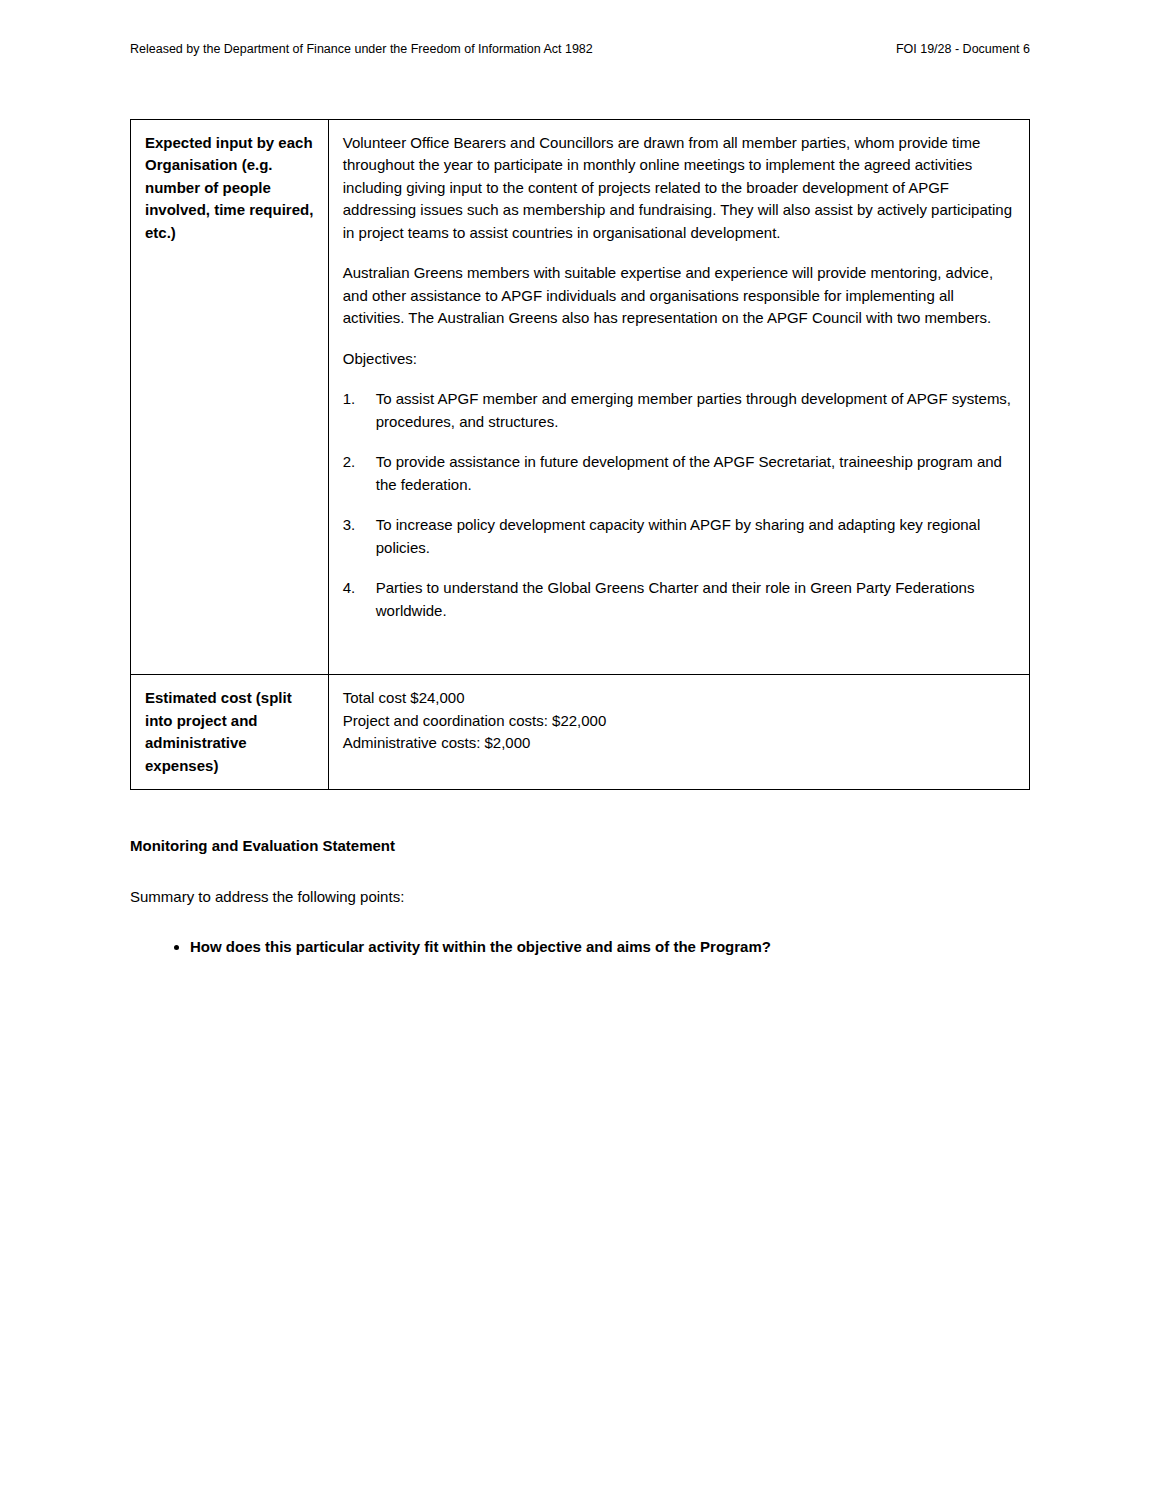Released by the Department of Finance under the Freedom of Information Act 1982
FOI 19/28 - Document 6
| Expected input by each Organisation (e.g. number of people involved, time required, etc.) | Volunteer Office Bearers and Councillors are drawn from all member parties, whom provide time throughout the year to participate in monthly online meetings to implement the agreed activities including giving input to the content of projects related to the broader development of APGF addressing issues such as membership and fundraising. They will also assist by actively participating in project teams to assist countries in organisational development. Australian Greens members with suitable expertise and experience will provide mentoring, advice, and other assistance to APGF individuals and organisations responsible for implementing all activities. The Australian Greens also has representation on the APGF Council with two members. Objectives: 1. To assist APGF member and emerging member parties through development of APGF systems, procedures, and structures. 2. To provide assistance in future development of the APGF Secretariat, traineeship program and the federation. 3. To increase policy development capacity within APGF by sharing and adapting key regional policies. 4. Parties to understand the Global Greens Charter and their role in Green Party Federations worldwide. |
| Estimated cost (split into project and administrative expenses) | Total cost $24,000 Project and coordination costs: $22,000 Administrative costs: $2,000 |
Monitoring and Evaluation Statement
Summary to address the following points:
How does this particular activity fit within the objective and aims of the Program?